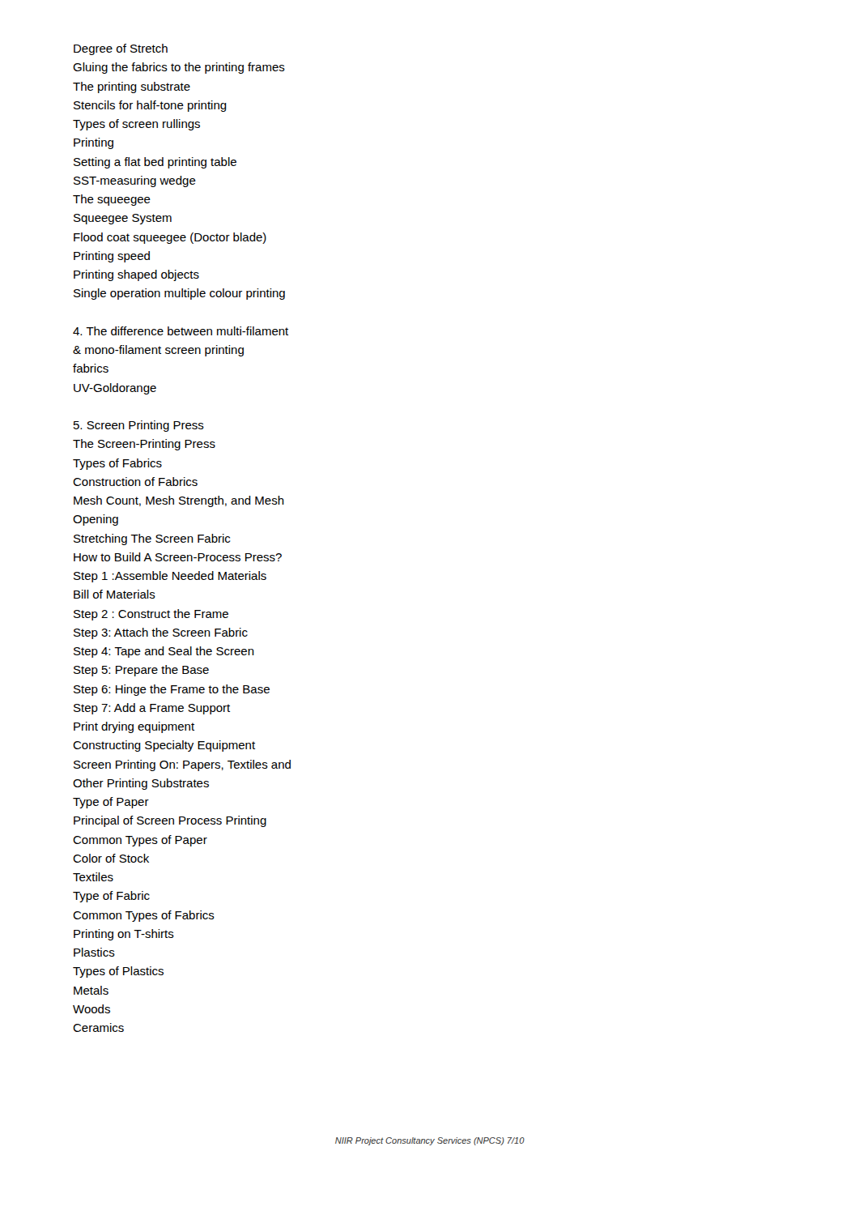Degree of Stretch
Gluing the fabrics to the printing frames
The printing substrate
Stencils for half-tone printing
Types of screen rullings
Printing
Setting a flat bed printing table
SST-measuring wedge
The squeegee
Squeegee System
Flood coat squeegee (Doctor blade)
Printing speed
Printing shaped objects
Single operation multiple colour printing
4. The difference between multi-filament
& mono-filament screen printing
fabrics
UV-Goldorange
5. Screen Printing Press
The Screen-Printing Press
Types of Fabrics
Construction of Fabrics
Mesh Count, Mesh Strength, and Mesh
Opening
Stretching The Screen Fabric
How to Build A Screen-Process Press?
Step 1 :Assemble Needed Materials
Bill of Materials
Step 2 : Construct the Frame
Step 3: Attach the Screen Fabric
Step 4: Tape and Seal the Screen
Step 5: Prepare the Base
Step 6: Hinge the Frame to the Base
Step 7: Add a Frame Support
Print drying equipment
Constructing Specialty Equipment
Screen Printing On: Papers, Textiles and
Other Printing Substrates
Type of Paper
Principal of Screen Process Printing
Common Types of Paper
Color of Stock
Textiles
Type of Fabric
Common Types of Fabrics
Printing on T-shirts
Plastics
Types of Plastics
Metals
Woods
Ceramics
NIIR Project Consultancy Services (NPCS) 7/10